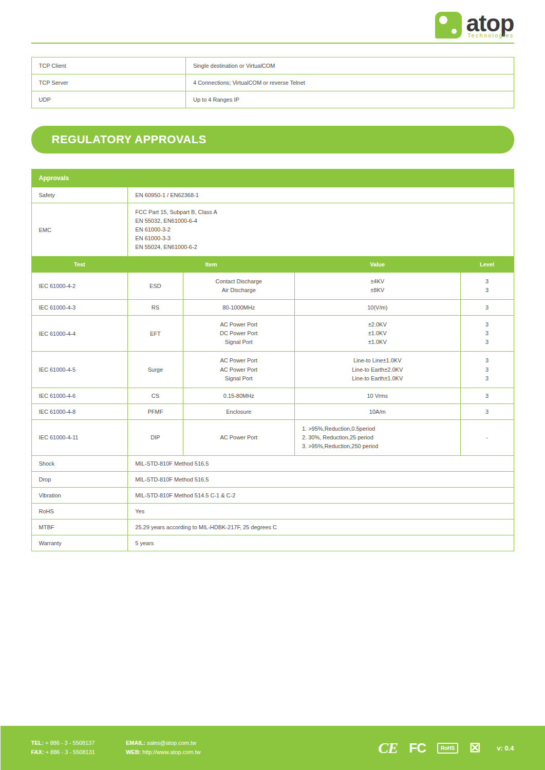atop
Technologies
| TCP Client | Single destination or VirtualCOM |
| TCP Server | 4 Connections; VirtualCOM or reverse Telnet |
| UDP | Up to 4 Ranges IP |
REGULATORY APPROVALS
| Approvals |
| --- |
| Safety | EN 60950-1 / EN62368-1 |
| EMC | FCC Part 15, Subpart B, Class A EN 55032, EN61000-6-4 EN 61000-3-2 EN 61000-3-3 EN 55024, EN61000-6-2 |
| Test | Item | Value | Level |
| IEC 61000-4-2 | ESD | Contact Discharge Air Discharge | ±4KV ±8KV | 3 3 |
| IEC 61000-4-3 | RS | 80-1000MHz | 10(V/m) | 3 |
| IEC 61000-4-4 | EFT | AC Power Port DC Power Port Signal Port | ±2.0KV ±1.0KV ±1.0KV | 3 3 3 |
| IEC 61000-4-5 | Surge | AC Power Port AC Power Port Signal Port | Line-to Line±1.0KV Line-to Earth±2.0KV Line-to Earth±1.0KV | 3 3 3 |
| IEC 61000-4-6 | CS | 0.15-80MHz | 10 Vrms | 3 |
| IEC 61000-4-8 | PFMF | Enclosure | 10A/m | 3 |
| IEC 61000-4-11 | DIP | AC Power Port | 1. >95%,Reduction,0.5period 2. 30%, Reduction,25 period 3. >95%,Reduction,250 period | - |
| Shock | MIL-STD-810F Method 516.5 |
| Drop | MIL-STD-810F Method 516.5 |
| Vibration | MIL-STD-810F Method 514.5 C-1 & C-2 |
| RoHS | Yes |
| MTBF | 25.29 years according to MIL-HDBK-217F, 25 degrees C |
| Warranty | 5 years |
TEL: + 886 - 3 - 5508137
FAX: + 886 - 3 - 5508131
EMAIL: sales@atop.com.tw
WEB: http://www.atop.com.tw
CE FC RoHS ☒ v: 0.4